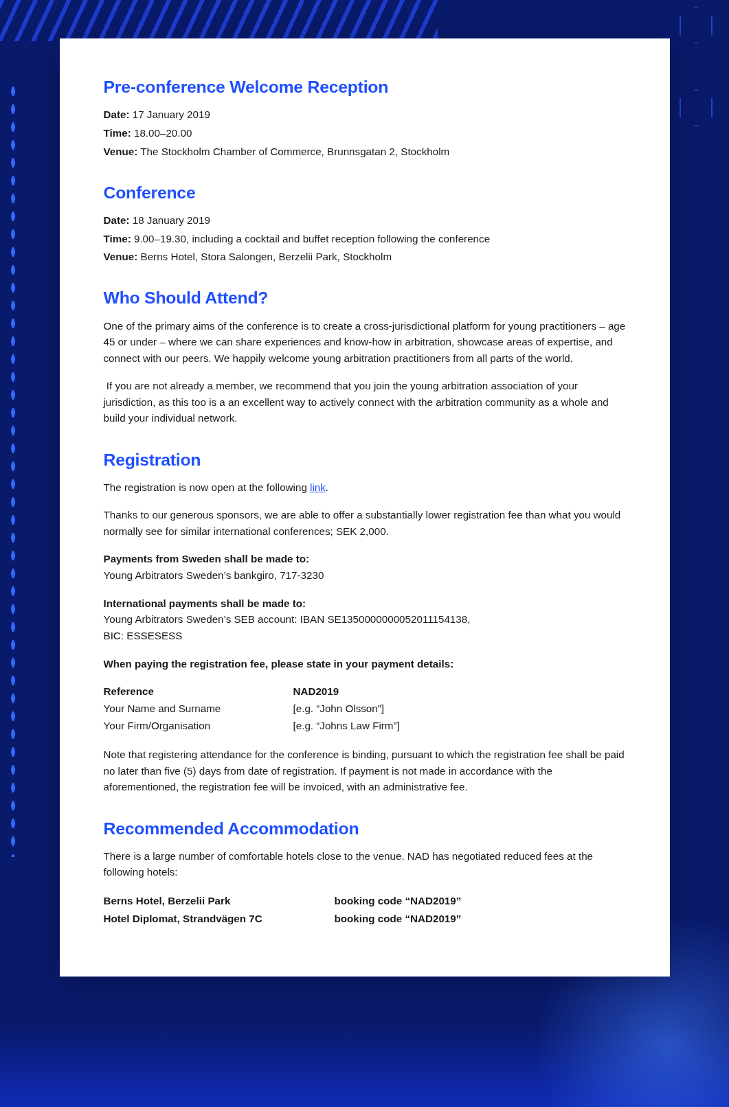Pre-conference Welcome Reception
Date: 17 January 2019
Time: 18.00–20.00
Venue: The Stockholm Chamber of Commerce, Brunnsgatan 2, Stockholm
Conference
Date: 18 January 2019
Time: 9.00–19.30, including a cocktail and buffet reception following the conference
Venue: Berns Hotel, Stora Salongen, Berzelii Park, Stockholm
Who Should Attend?
One of the primary aims of the conference is to create a cross-jurisdictional platform for young practitioners – age 45 or under – where we can share experiences and know-how in arbitration, showcase areas of expertise, and connect with our peers. We happily welcome young arbitration practitioners from all parts of the world.
If you are not already a member, we recommend that you join the young arbitration association of your jurisdiction, as this too is a an excellent way to actively connect with the arbitration community as a whole and build your individual network.
Registration
The registration is now open at the following link.
Thanks to our generous sponsors, we are able to offer a substantially lower registration fee than what you would normally see for similar international conferences; SEK 2,000.
Payments from Sweden shall be made to:
Young Arbitrators Sweden’s bankgiro, 717-3230
International payments shall be made to:
Young Arbitrators Sweden’s SEB account: IBAN SE1350000000052011154138,
BIC: ESSESESS
When paying the registration fee, please state in your payment details:
| Reference | NAD2019 |
| Your Name and Surname | [e.g. “John Olsson”] |
| Your Firm/Organisation | [e.g. “Johns Law Firm”] |
Note that registering attendance for the conference is binding, pursuant to which the registration fee shall be paid no later than five (5) days from date of registration. If payment is not made in accordance with the aforementioned, the registration fee will be invoiced, with an administrative fee.
Recommended Accommodation
There is a large number of comfortable hotels close to the venue. NAD has negotiated reduced fees at the following hotels:
| Berns Hotel, Berzelii Park | booking code “NAD2019” |
| Hotel Diplomat, Strandvägen 7C | booking code “NAD2019” |